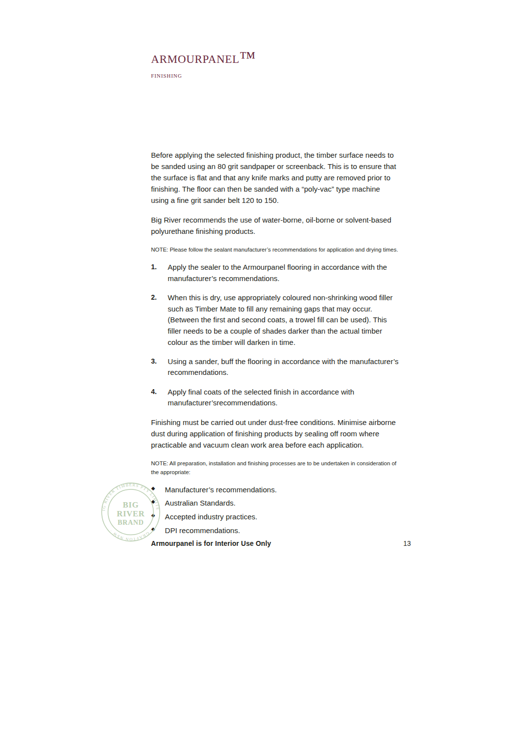Armourpanel™
Finishing
Before applying the selected finishing product, the timber surface needs to be sanded using an 80 grit sandpaper or screenback. This is to ensure that the surface is flat and that any knife marks and putty are removed prior to finishing. The floor can then be sanded with a “poly-vac” type machine using a fine grit sander belt 120 to 150.
Big River recommends the use of water-borne, oil-borne or solvent-based polyurethane finishing products.
NOTE: Please follow the sealant manufacturer’s recommendations for application and drying times.
Apply the sealer to the Armourpanel flooring in accordance with the manufacturer’s recommendations.
When this is dry, use appropriately coloured non-shrinking wood filler such as Timber Mate to fill any remaining gaps that may occur. (Between the first and second coats, a trowel fill can be used). This filler needs to be a couple of shades darker than the actual timber colour as the timber will darken in time.
Using a sander, buff the flooring in accordance with the manufacturer’s recommendations.
Apply final coats of the selected finish in accordance with manufacturer’srecommendations.
Finishing must be carried out under dust-free conditions. Minimise airborne dust during application of finishing products by sealing off room where practicable and vacuum clean work area before each application.
NOTE: All preparation, installation and finishing processes are to be undertaken in consideration of the appropriate:
Manufacturer’s recommendations.
Australian Standards.
Accepted industry practices.
DPI recommendations.
BIG RIVER TIMBERS PTY LIMITED · GRAFTON NSW · BIG RIVER BRAND
Armourpanel is for Interior Use Only 13